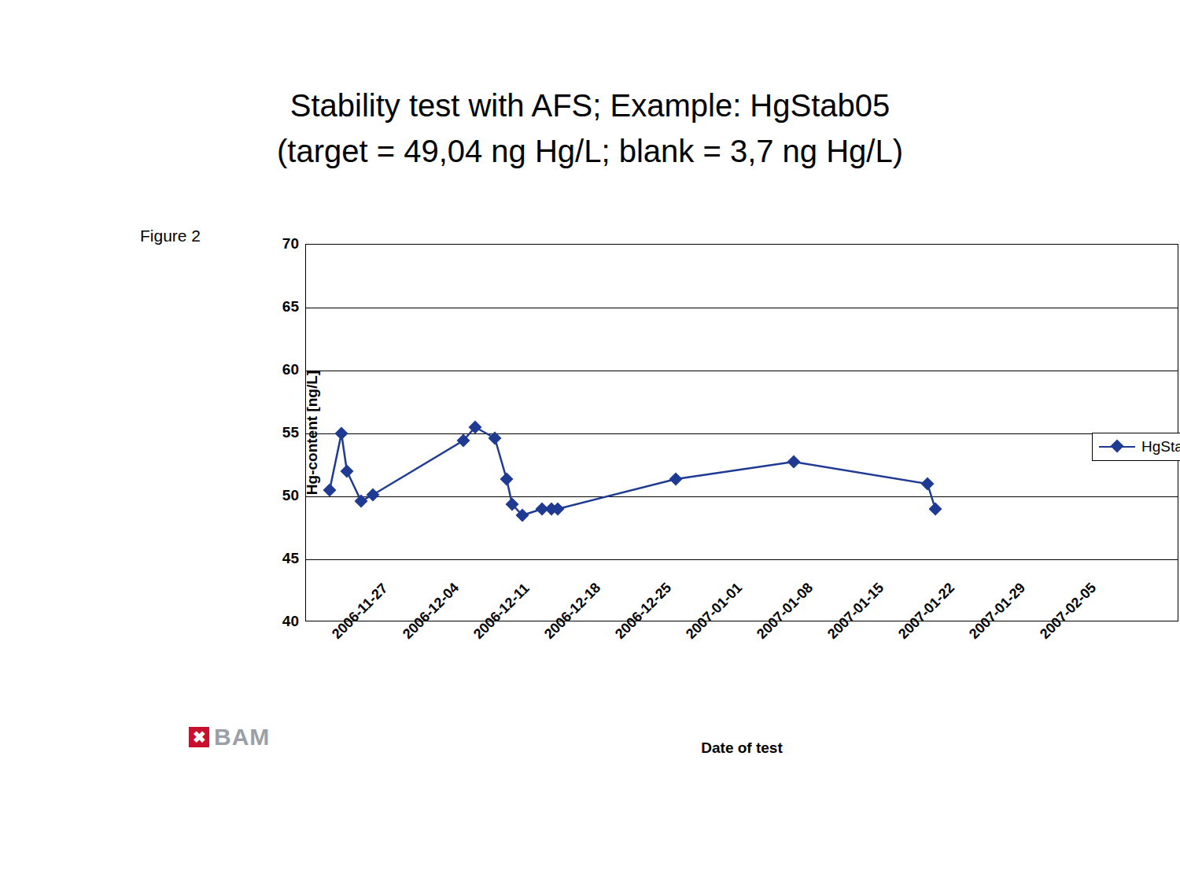Stability test with AFS; Example: HgStab05
(target = 49,04 ng Hg/L; blank = 3,7 ng Hg/L)
Figure 2
70
65
60
55
50
45
40
Hg-content [ng/L]
2006-11-27
2006-12-04
2006-12-11
2006-12-18
2006-12-25
2007-01-01
2007-01-08
2007-01-15
2007-01-22
2007-01-29
2007-02-05
Date of test
HgStab05
✖ BAM